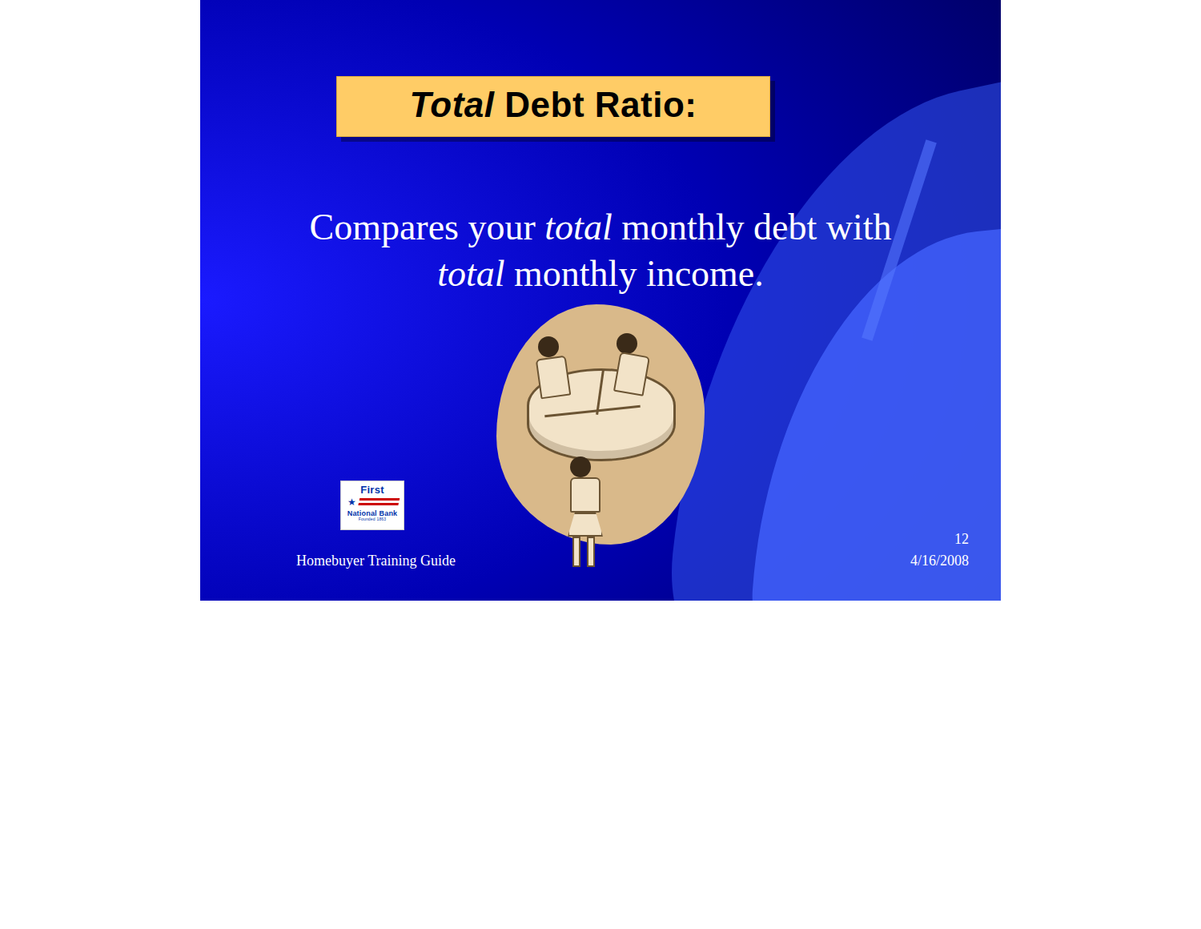Total Debt Ratio:
Compares your total monthly debt with total monthly income.
First
★
National Bank
Founded 1863
Homebuyer Training Guide
12
4/16/2008